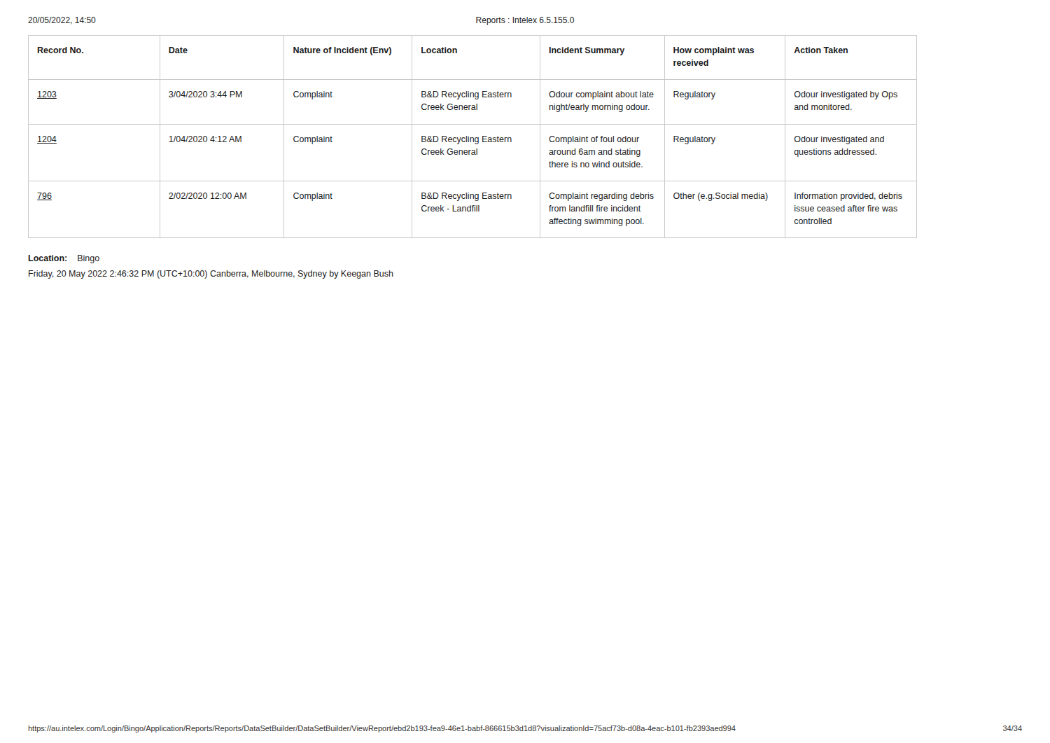20/05/2022, 14:50
Reports : Intelex 6.5.155.0
| Record No. | Date | Nature of Incident (Env) | Location | Incident Summary | How complaint was received | Action Taken |
| --- | --- | --- | --- | --- | --- | --- |
| 1203 | 3/04/2020 3:44 PM | Complaint | B&D Recycling Eastern Creek General | Odour complaint about late night/early morning odour. | Regulatory | Odour investigated by Ops and monitored. |
| 1204 | 1/04/2020 4:12 AM | Complaint | B&D Recycling Eastern Creek General | Complaint of foul odour around 6am and stating there is no wind outside. | Regulatory | Odour investigated and questions addressed. |
| 796 | 2/02/2020 12:00 AM | Complaint | B&D Recycling Eastern Creek - Landfill | Complaint regarding debris from landfill fire incident affecting swimming pool. | Other (e.g.Social media) | Information provided, debris issue ceased after fire was controlled |
Location: Bingo
Friday, 20 May 2022 2:46:32 PM (UTC+10:00) Canberra, Melbourne, Sydney by Keegan Bush
https://au.intelex.com/Login/Bingo/Application/Reports/Reports/DataSetBuilder/DataSetBuilder/ViewReport/ebd2b193-fea9-46e1-babf-866615b3d1d8?visualizationId=75acf73b-d08a-4eac-b101-fb2393aed994
34/34